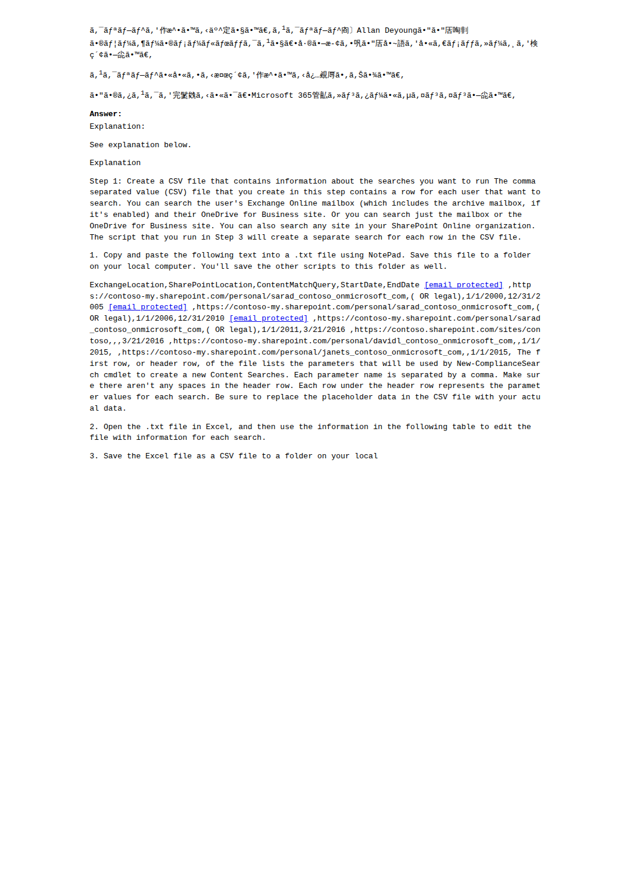ã,¯ãƒªãƒ—ãƒ^ã,'作æ^•ã•™ã,‹äº^定ã•§ã•™ã€,ã,1ã,¯ãƒªãƒ—ãƒ^㕯〕Allan Deyoungã•"ã•"㕆啕剕ã•®ãƒ¦ãƒ¼ã,¶ãƒ¼ã•®ãƒ¡ãƒ¼ãƒ«ãƒœãƒƒã,¯ã,1ã•§ã€•å·®ã•—æ-¢ã,•㕨ã•"㕆å•~語ã,'å•«ã,€ãƒ¡ãƒƒã,»ãƒ¼ã,¸ã,'検ç´¢ã•—㕾ã•™ã€,
ã,1ã,¯ãƒªãƒ—ãƒ^ã•«å•«ã,•ã,‹æ¤œç´¢ã,'作æ^•ã•™ã,‹å¿…覕㕌ã•,ã,Šã•¾ã•™ã€,
ã•"ã•®ã,¿ã,1ã,¯ã,'完䰆㕙ã,‹ã•«ã•¯ã€•Microsoft 365管畆ã,»ãƒ³ã,¿ãƒ¼ã•«ã,µã,¤ãƒ³ã,¤ãƒ³ã•—㕾ã•™ã€,
Answer:
Explanation:
See explanation below.
Explanation
Step 1: Create a CSV file that contains information about the searches you want to run The comma separated value (CSV) file that you create in this step contains a row for each user that want to search. You can search the user's Exchange Online mailbox (which includes the archive mailbox, if it's enabled) and their OneDrive for Business site. Or you can search just the mailbox or the OneDrive for Business site. You can also search any site in your SharePoint Online organization. The script that you run in Step 3 will create a separate search for each row in the CSV file.
1. Copy and paste the following text into a .txt file using NotePad. Save this file to a folder on your local computer. You'll save the other scripts to this folder as well.
ExchangeLocation,SharePointLocation,ContentMatchQuery,StartDate,EndDate [email protected] ,https://contoso-my.sharepoint.com/personal/sarad_contoso_onmicrosoft_com,( OR legal),1/1/2000,12/31/2005 [email protected] ,https://contoso-my.sharepoint.com/personal/sarad_contoso_onmicrosoft_com,( OR legal),1/1/2006,12/31/2010 [email protected] ,https://contoso-my.sharepoint.com/personal/sarad_contoso_onmicrosoft_com,( OR legal),1/1/2011,3/21/2016 ,https://contoso.sharepoint.com/sites/contoso,,,3/21/2016 ,https://contoso-my.sharepoint.com/personal/davidl_contoso_onmicrosoft_com,,1/1/2015, ,https://contoso-my.sharepoint.com/personal/janets_contoso_onmicrosoft_com,,1/1/2015, The first row, or header row, of the file lists the parameters that will be used by New-ComplianceSearch cmdlet to create a new Content Searches. Each parameter name is separated by a comma. Make sure there aren't any spaces in the header row. Each row under the header row represents the parameter values for each search. Be sure to replace the placeholder data in the CSV file with your actual data.
2. Open the .txt file in Excel, and then use the information in the following table to edit the file with information for each search.
3. Save the Excel file as a CSV file to a folder on your local